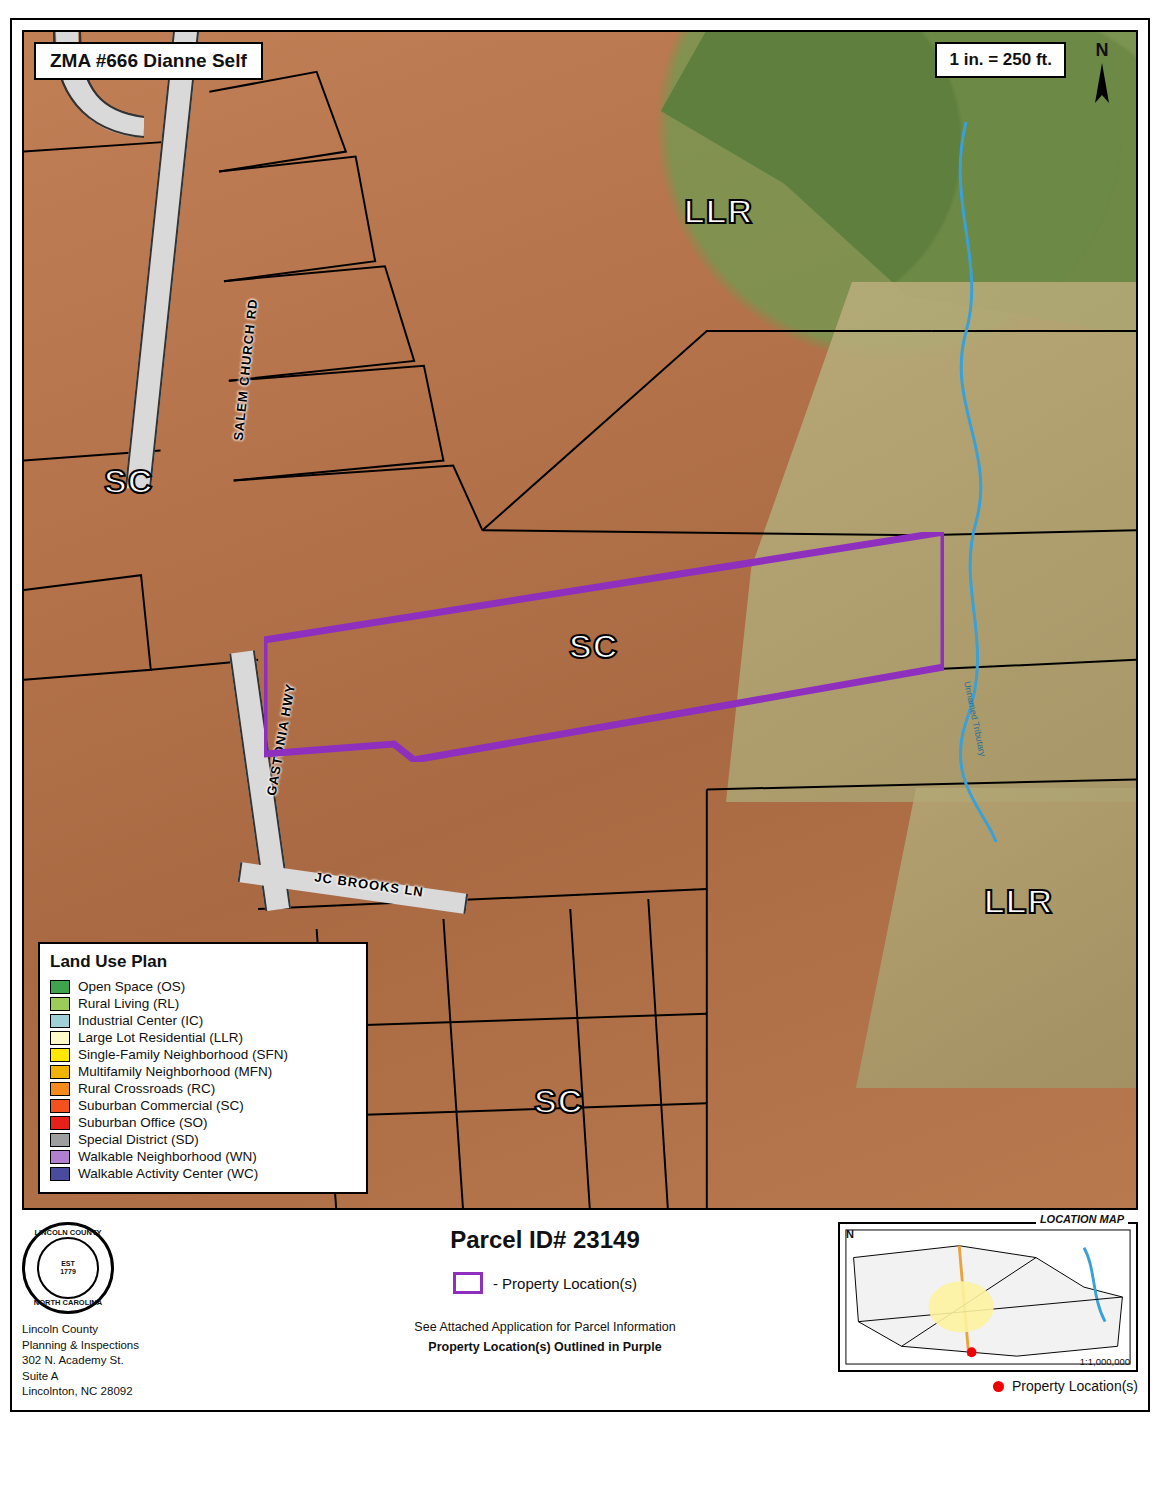Unnamed Tributary
SALEM CHURCH RD
GASTONIA HWY
JC BROOKS LN
LN
LLR
LLR
SC
SC
SC
ZMA #666 Dianne Self
1 in. = 250 ft.
N
Land Use Plan
Open Space (OS)
Rural Living (RL)
Industrial Center (IC)
Large Lot Residential (LLR)
Single-Family Neighborhood (SFN)
Multifamily Neighborhood (MFN)
Rural Crossroads (RC)
Suburban Commercial (SC)
Suburban Office (SO)
Special District (SD)
Walkable Neighborhood (WN)
Walkable Activity Center (WC)
LINCOLN COUNTY
EST
1779
NORTH CAROLINA
Lincoln County
Planning & Inspections
302 N. Academy St.
Suite A
Lincolnton, NC 28092
Parcel ID# 23149
- Property Location(s)
See Attached Application for Parcel Information
Property Location(s) Outlined in Purple
LOCATION MAP N 1:1,000,000
Property Location(s)